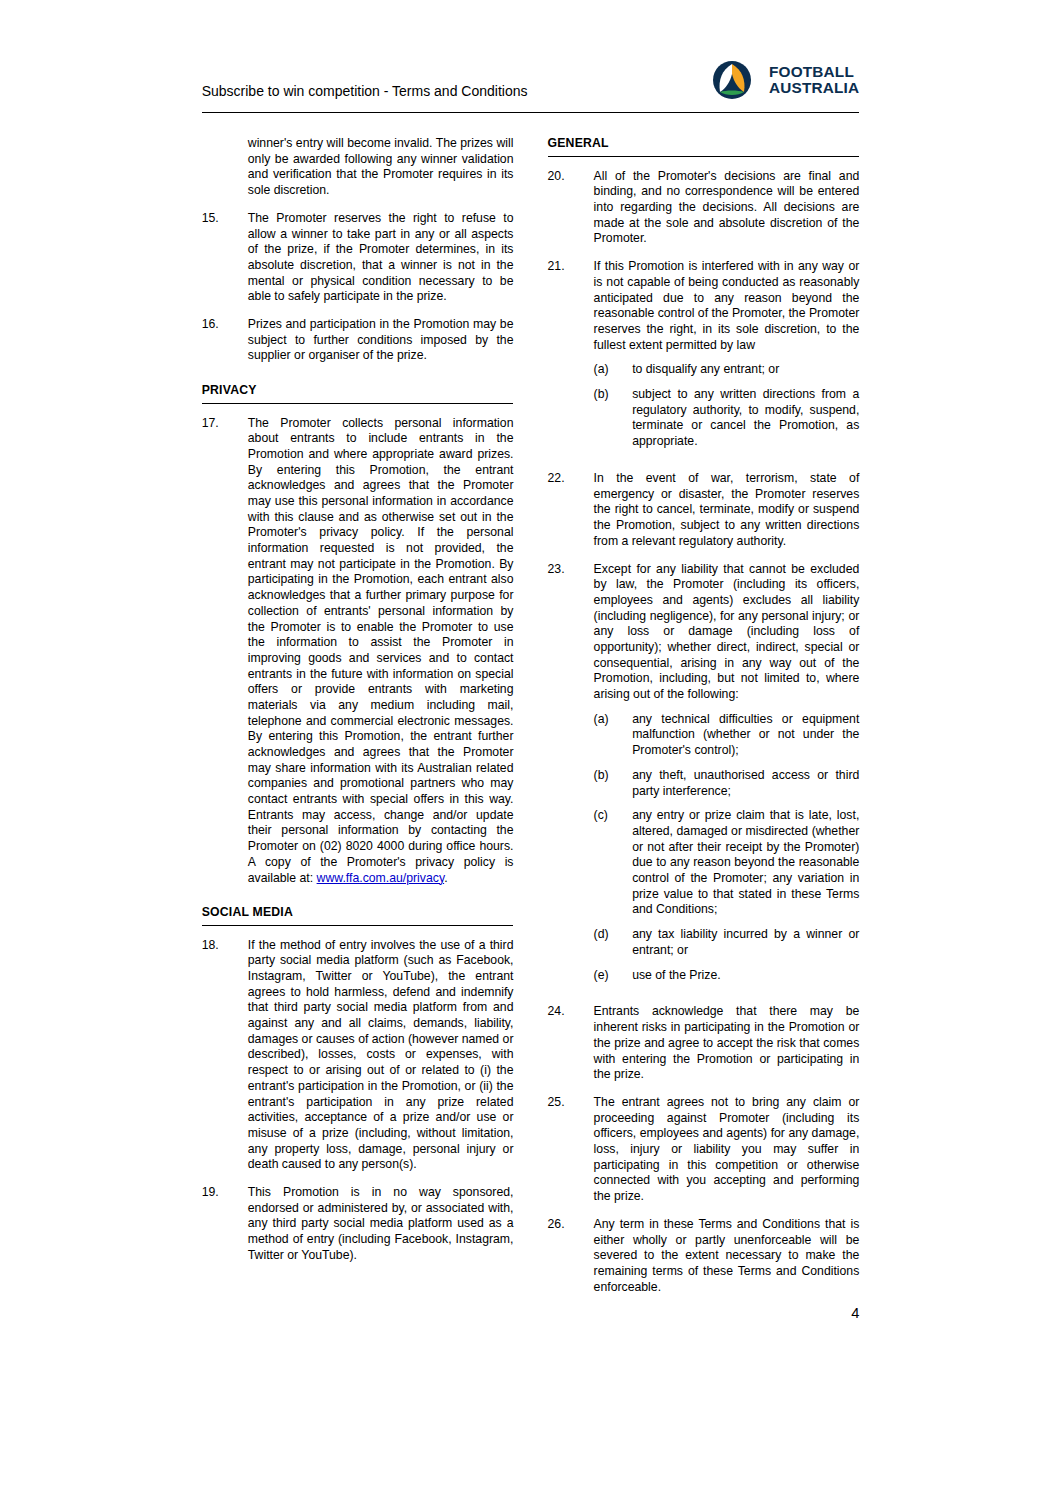Subscribe to win competition - Terms and Conditions
FOOTBALL AUSTRALIA
winner's entry will become invalid. The prizes will only be awarded following any winner validation and verification that the Promoter requires in its sole discretion.
15. The Promoter reserves the right to refuse to allow a winner to take part in any or all aspects of the prize, if the Promoter determines, in its absolute discretion, that a winner is not in the mental or physical condition necessary to be able to safely participate in the prize.
16. Prizes and participation in the Promotion may be subject to further conditions imposed by the supplier or organiser of the prize.
PRIVACY
17. The Promoter collects personal information about entrants to include entrants in the Promotion and where appropriate award prizes. By entering this Promotion, the entrant acknowledges and agrees that the Promoter may use this personal information in accordance with this clause and as otherwise set out in the Promoter's privacy policy. If the personal information requested is not provided, the entrant may not participate in the Promotion. By participating in the Promotion, each entrant also acknowledges that a further primary purpose for collection of entrants' personal information by the Promoter is to enable the Promoter to use the information to assist the Promoter in improving goods and services and to contact entrants in the future with information on special offers or provide entrants with marketing materials via any medium including mail, telephone and commercial electronic messages. By entering this Promotion, the entrant further acknowledges and agrees that the Promoter may share information with its Australian related companies and promotional partners who may contact entrants with special offers in this way. Entrants may access, change and/or update their personal information by contacting the Promoter on (02) 8020 4000 during office hours. A copy of the Promoter's privacy policy is available at: www.ffa.com.au/privacy.
SOCIAL MEDIA
18. If the method of entry involves the use of a third party social media platform (such as Facebook, Instagram, Twitter or YouTube), the entrant agrees to hold harmless, defend and indemnify that third party social media platform from and against any and all claims, demands, liability, damages or causes of action (however named or described), losses, costs or expenses, with respect to or arising out of or related to (i) the entrant's participation in the Promotion, or (ii) the entrant's participation in any prize related activities, acceptance of a prize and/or use or misuse of a prize (including, without limitation, any property loss, damage, personal injury or death caused to any person(s).
19. This Promotion is in no way sponsored, endorsed or administered by, or associated with, any third party social media platform used as a method of entry (including Facebook, Instagram, Twitter or YouTube).
GENERAL
20. All of the Promoter's decisions are final and binding, and no correspondence will be entered into regarding the decisions. All decisions are made at the sole and absolute discretion of the Promoter.
21. If this Promotion is interfered with in any way or is not capable of being conducted as reasonably anticipated due to any reason beyond the reasonable control of the Promoter, the Promoter reserves the right, in its sole discretion, to the fullest extent permitted by law
(a) to disqualify any entrant; or
(b) subject to any written directions from a regulatory authority, to modify, suspend, terminate or cancel the Promotion, as appropriate.
22. In the event of war, terrorism, state of emergency or disaster, the Promoter reserves the right to cancel, terminate, modify or suspend the Promotion, subject to any written directions from a relevant regulatory authority.
23. Except for any liability that cannot be excluded by law, the Promoter (including its officers, employees and agents) excludes all liability (including negligence), for any personal injury; or any loss or damage (including loss of opportunity); whether direct, indirect, special or consequential, arising in any way out of the Promotion, including, but not limited to, where arising out of the following:
(a) any technical difficulties or equipment malfunction (whether or not under the Promoter's control);
(b) any theft, unauthorised access or third party interference;
(c) any entry or prize claim that is late, lost, altered, damaged or misdirected (whether or not after their receipt by the Promoter) due to any reason beyond the reasonable control of the Promoter; any variation in prize value to that stated in these Terms and Conditions;
(d) any tax liability incurred by a winner or entrant; or
(e) use of the Prize.
24. Entrants acknowledge that there may be inherent risks in participating in the Promotion or the prize and agree to accept the risk that comes with entering the Promotion or participating in the prize.
25. The entrant agrees not to bring any claim or proceeding against Promoter (including its officers, employees and agents) for any damage, loss, injury or liability you may suffer in participating in this competition or otherwise connected with you accepting and performing the prize.
26. Any term in these Terms and Conditions that is either wholly or partly unenforceable will be severed to the extent necessary to make the remaining terms of these Terms and Conditions enforceable.
4